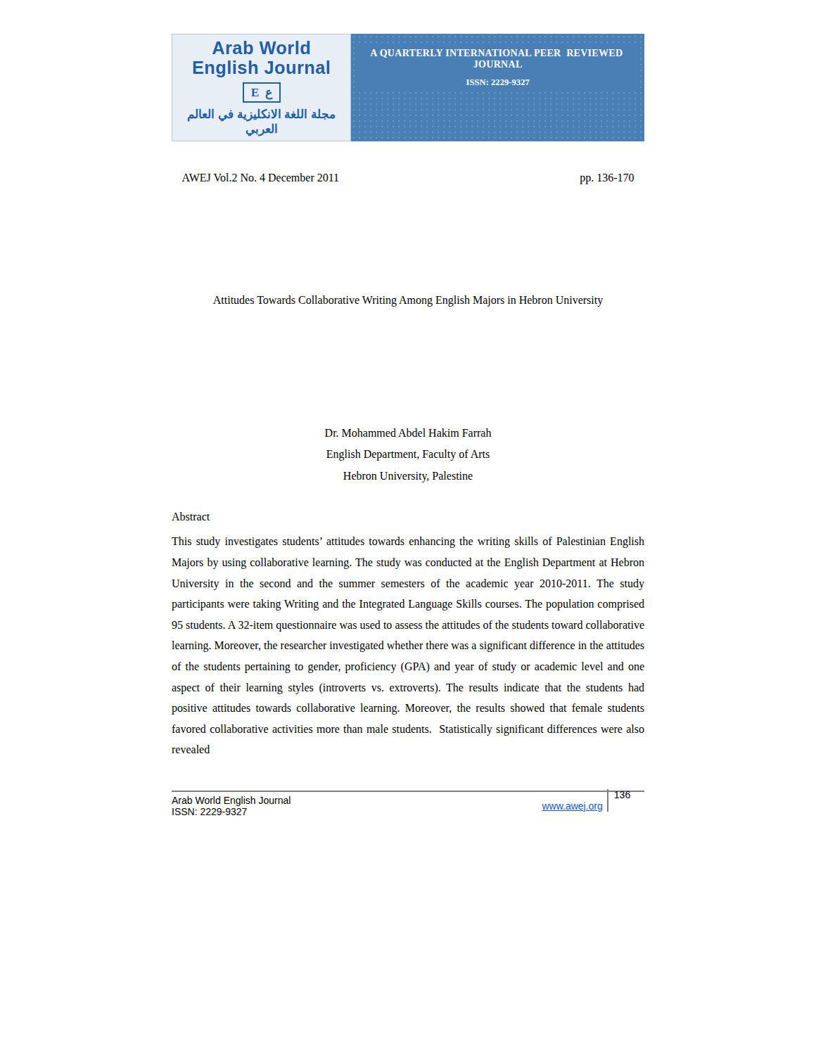Arab World English Journal
E ع
مجلة اللغة الانكليزية في العالم العربي
A QUARTERLY INTERNATIONAL PEER REVIEWED JOURNAL
ISSN: 2229-9327
AWEJ Vol.2 No. 4 December 2011 pp. 136-170
Attitudes Towards Collaborative Writing Among English Majors in Hebron University
Dr. Mohammed Abdel Hakim Farrah
English Department, Faculty of Arts
Hebron University, Palestine
Abstract
This study investigates students’ attitudes towards enhancing the writing skills of Palestinian English Majors by using collaborative learning. The study was conducted at the English Department at Hebron University in the second and the summer semesters of the academic year 2010-2011. The study participants were taking Writing and the Integrated Language Skills courses. The population comprised 95 students. A 32-item questionnaire was used to assess the attitudes of the students toward collaborative learning. Moreover, the researcher investigated whether there was a significant difference in the attitudes of the students pertaining to gender, proficiency (GPA) and year of study or academic level and one aspect of their learning styles (introverts vs. extroverts). The results indicate that the students had positive attitudes towards collaborative learning. Moreover, the results showed that female students favored collaborative activities more than male students. Statistically significant differences were also revealed
Arab World English Journal
ISSN: 2229-9327
www.awej.org
136